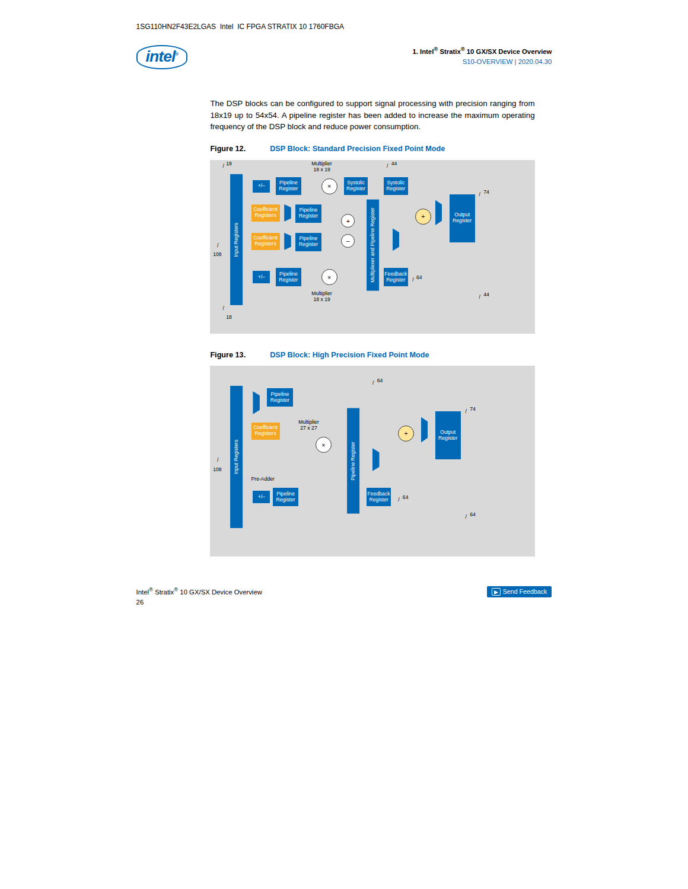1SG110HN2F43E2LGAS Intel IC FPGA STRATIX 10 1760FBGA
intel®
1. Intel® Stratix® 10 GX/SX Device Overview
S10-OVERVIEW | 2020.04.30
The DSP blocks can be configured to support signal processing with precision ranging from 18x19 up to 54x54. A pipeline register has been added to increase the maximum operating frequency of the DSP block and reduce power consumption.
Figure 12. DSP Block: Standard Precision Fixed Point Mode
Input Registers
/
18
/
108
/
18
+/–
Pipeline
Register
Coefficient
Registers
Coefficient
Registers
Pipeline
Register
Pipeline
Register
+/–
Pipeline
Register
×
Multiplier
18 x 19
×
Multiplier
18 x 19
Systolic
Register
Systolic
Register
+
–
Multiplexer and Pipeline Register
Feedback
Register
+
Output
Register
/
44
/
74
/
64
/
44
Figure 13. DSP Block: High Precision Fixed Point Mode
Input Registers
/
108
Pipeline
Register
Coefficient
Registers
×
Multiplier
27 x 27
Pre-Adder
+/–
Pipeline
Register
Pipeline Register
Feedback
Register
+
Output
Register
/
64
/
74
/
64
/
64
▶Send Feedback
Intel® Stratix® 10 GX/SX Device Overview
26